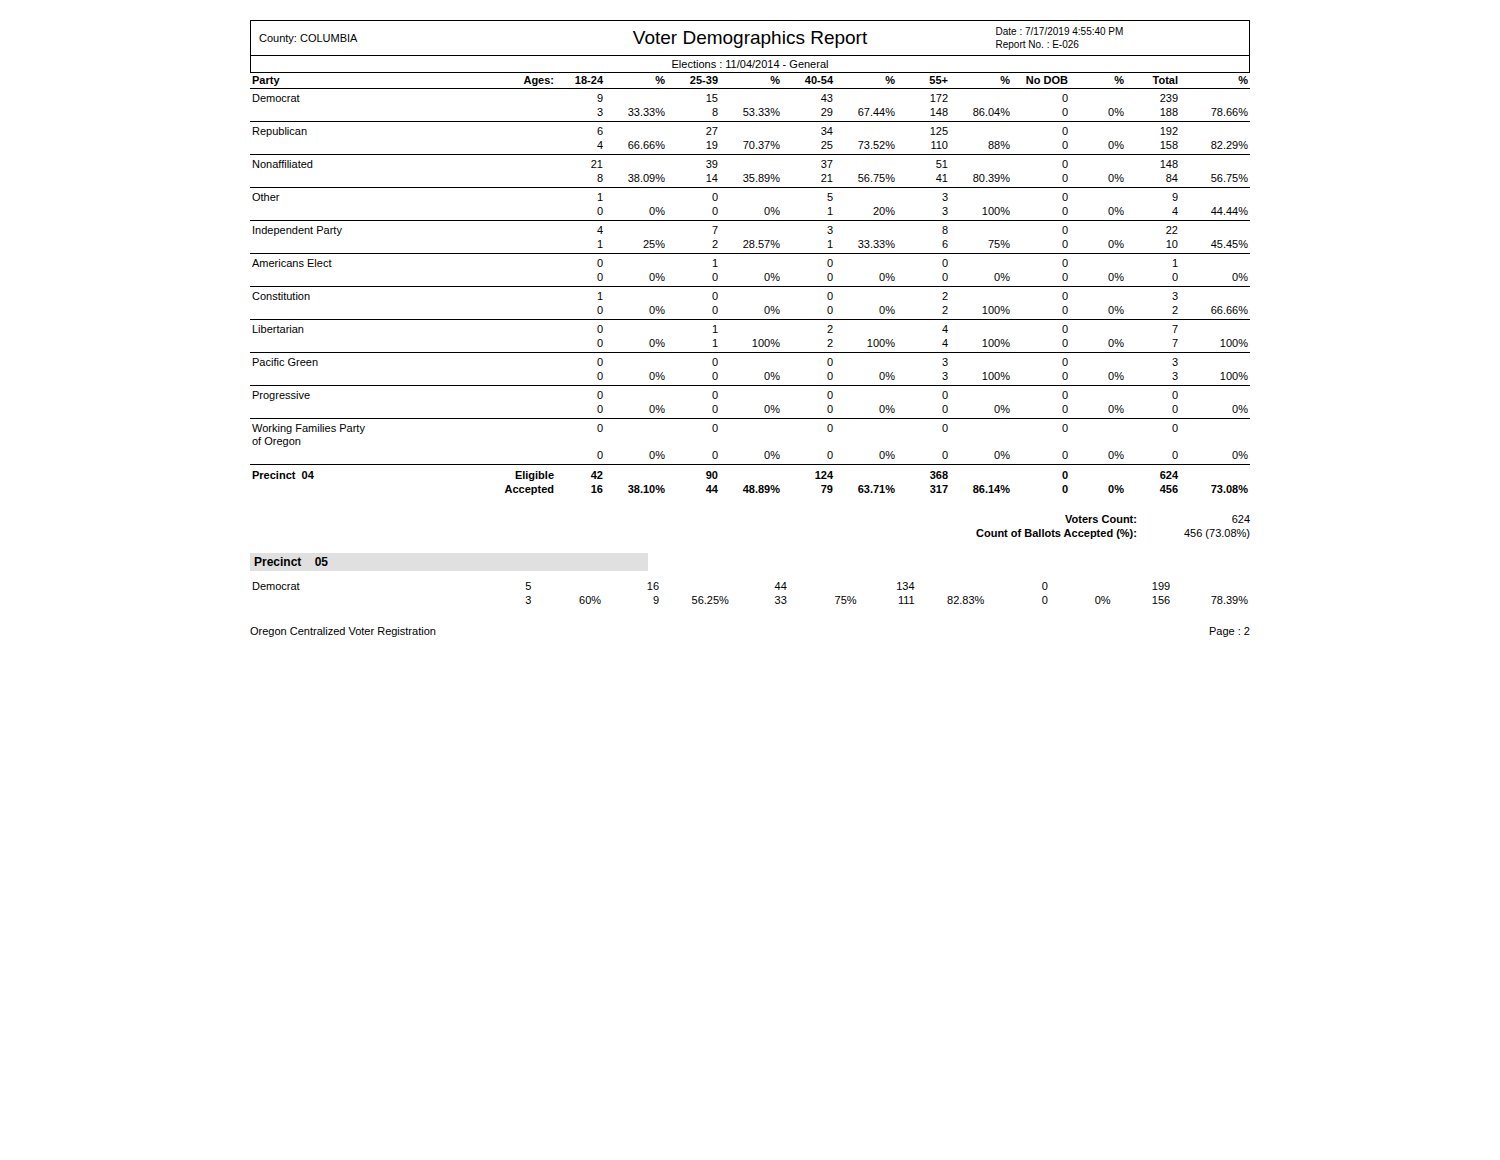County: COLUMBIA
Voter Demographics Report
Date : 7/17/2019 4:55:40 PM
Report No. : E-026
Elections : 11/04/2014 - General
| Party | Ages: | 18-24 | % | 25-39 | % | 40-54 | % | 55+ | % | No DOB | % | Total | % |
| --- | --- | --- | --- | --- | --- | --- | --- | --- | --- | --- | --- | --- | --- |
| Democrat | | 9 | | 15 | | 43 | | 172 | | 0 | | 239 | |
| | | 3 | 33.33% | 8 | 53.33% | 29 | 67.44% | 148 | 86.04% | 0 | 0% | 188 | 78.66% |
| Republican | | 6 | | 27 | | 34 | | 125 | | 0 | | 192 | |
| | | 4 | 66.66% | 19 | 70.37% | 25 | 73.52% | 110 | 88% | 0 | 0% | 158 | 82.29% |
| Nonaffiliated | | 21 | | 39 | | 37 | | 51 | | 0 | | 148 | |
| | | 8 | 38.09% | 14 | 35.89% | 21 | 56.75% | 41 | 80.39% | 0 | 0% | 84 | 56.75% |
| Other | | 1 | | 0 | | 5 | | 3 | | 0 | | 9 | |
| | | 0 | 0% | 0 | 0% | 1 | 20% | 3 | 100% | 0 | 0% | 4 | 44.44% |
| Independent Party | | 4 | | 7 | | 3 | | 8 | | 0 | | 22 | |
| | | 1 | 25% | 2 | 28.57% | 1 | 33.33% | 6 | 75% | 0 | 0% | 10 | 45.45% |
| Americans Elect | | 0 | | 1 | | 0 | | 0 | | 0 | | 1 | |
| | | 0 | 0% | 0 | 0% | 0 | 0% | 0 | 0% | 0 | 0% | 0 | 0% |
| Constitution | | 1 | | 0 | | 0 | | 2 | | 0 | | 3 | |
| | | 0 | 0% | 0 | 0% | 0 | 0% | 2 | 100% | 0 | 0% | 2 | 66.66% |
| Libertarian | | 0 | | 1 | | 2 | | 4 | | 0 | | 7 | |
| | | 0 | 0% | 1 | 100% | 2 | 100% | 4 | 100% | 0 | 0% | 7 | 100% |
| Pacific Green | | 0 | | 0 | | 0 | | 3 | | 0 | | 3 | |
| | | 0 | 0% | 0 | 0% | 0 | 0% | 3 | 100% | 0 | 0% | 3 | 100% |
| Progressive | | 0 | | 0 | | 0 | | 0 | | 0 | | 0 | |
| | | 0 | 0% | 0 | 0% | 0 | 0% | 0 | 0% | 0 | 0% | 0 | 0% |
| Working Families Party of Oregon | | 0 | | 0 | | 0 | | 0 | | 0 | | 0 | |
| | | 0 | 0% | 0 | 0% | 0 | 0% | 0 | 0% | 0 | 0% | 0 | 0% |
| Precinct 04 | Eligible | 42 | | 90 | | 124 | | 368 | | 0 | | 624 | |
| | Accepted | 16 | 38.10% | 44 | 48.89% | 79 | 63.71% | 317 | 86.14% | 0 | 0% | 456 | 73.08% |
Voters Count: 624
Count of Ballots Accepted (%): 456 (73.08%)
Precinct 05
| Democrat | | 5 | | 16 | | 44 | | 134 | | 0 | | 199 | |
| | | 3 | 60% | 9 | 56.25% | 33 | 75% | 111 | 82.83% | 0 | 0% | 156 | 78.39% |
Oregon Centralized Voter Registration
Page : 2